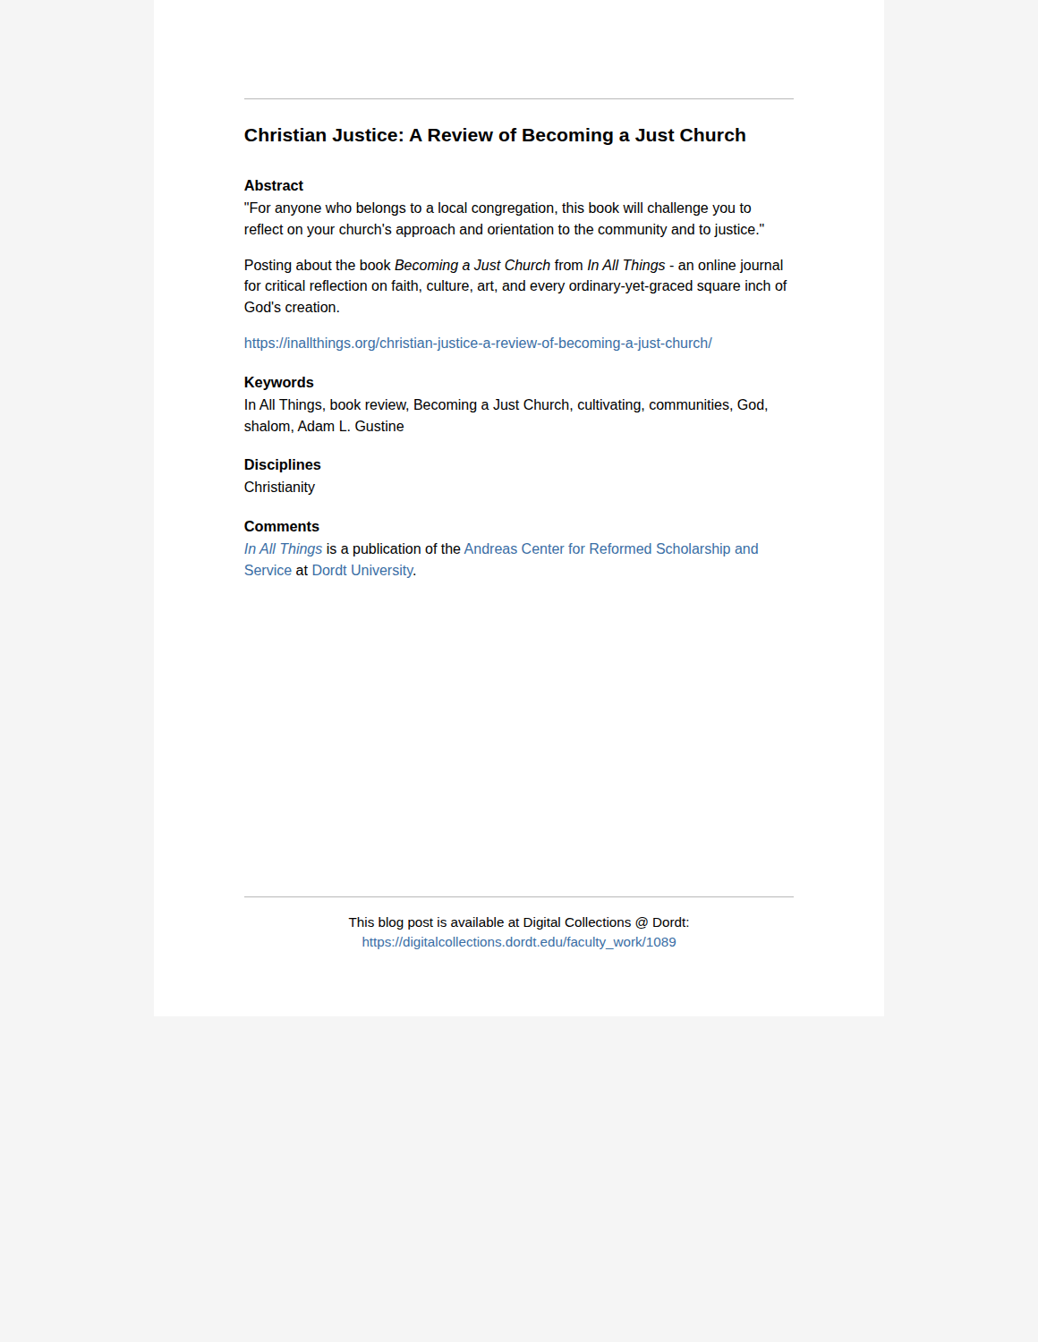Christian Justice: A Review of Becoming a Just Church
Abstract
"For anyone who belongs to a local congregation, this book will challenge you to reflect on your church's approach and orientation to the community and to justice."
Posting about the book Becoming a Just Church from In All Things - an online journal for critical reflection on faith, culture, art, and every ordinary-yet-graced square inch of God's creation.
https://inallthings.org/christian-justice-a-review-of-becoming-a-just-church/
Keywords
In All Things, book review, Becoming a Just Church, cultivating, communities, God, shalom, Adam L. Gustine
Disciplines
Christianity
Comments
In All Things is a publication of the Andreas Center for Reformed Scholarship and Service at Dordt University.
This blog post is available at Digital Collections @ Dordt: https://digitalcollections.dordt.edu/faculty_work/1089